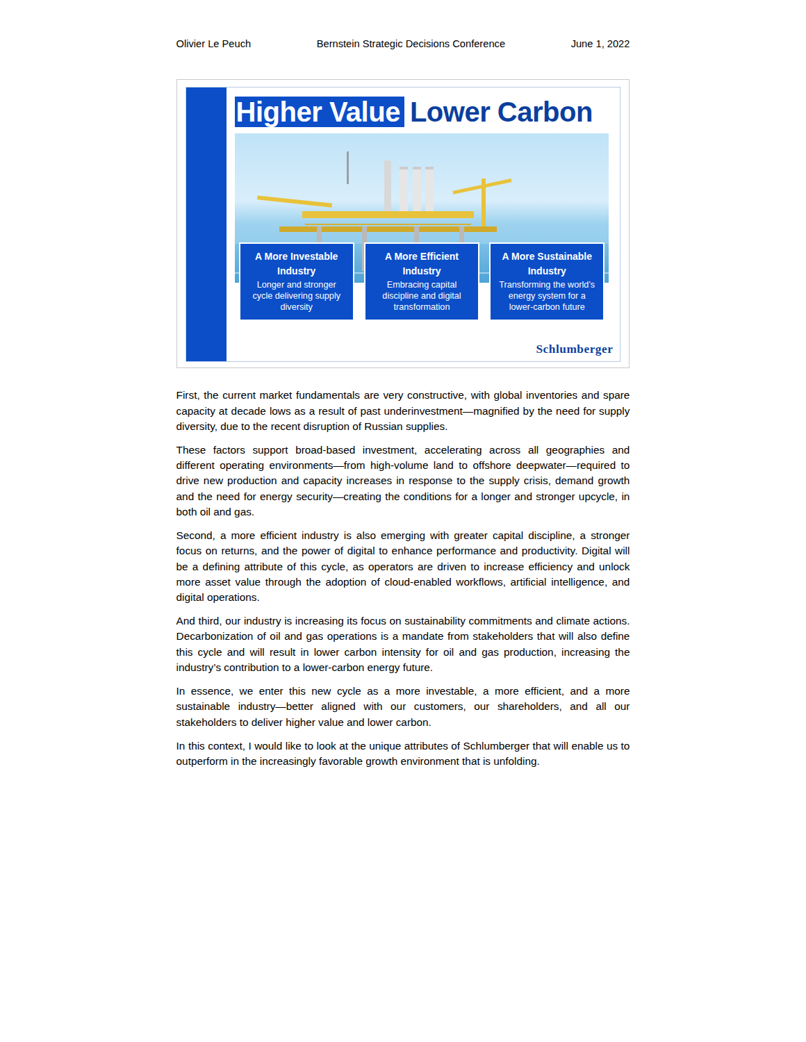Olivier Le Peuch
Bernstein Strategic Decisions Conference
June 1, 2022
Higher Value Lower Carbon
A More Investable Industry
Longer and stronger cycle delivering supply diversity
A More Efficient Industry
Embracing capital discipline and digital transformation
A More Sustainable Industry
Transforming the world’s energy system for a lower-carbon future
Schlumberger
First, the current market fundamentals are very constructive, with global inventories and spare capacity at decade lows as a result of past underinvestment—magnified by the need for supply diversity, due to the recent disruption of Russian supplies.
These factors support broad-based investment, accelerating across all geographies and different operating environments—from high-volume land to offshore deepwater—required to drive new production and capacity increases in response to the supply crisis, demand growth and the need for energy security—creating the conditions for a longer and stronger upcycle, in both oil and gas.
Second, a more efficient industry is also emerging with greater capital discipline, a stronger focus on returns, and the power of digital to enhance performance and productivity. Digital will be a defining attribute of this cycle, as operators are driven to increase efficiency and unlock more asset value through the adoption of cloud-enabled workflows, artificial intelligence, and digital operations.
And third, our industry is increasing its focus on sustainability commitments and climate actions. Decarbonization of oil and gas operations is a mandate from stakeholders that will also define this cycle and will result in lower carbon intensity for oil and gas production, increasing the industry’s contribution to a lower-carbon energy future.
In essence, we enter this new cycle as a more investable, a more efficient, and a more sustainable industry—better aligned with our customers, our shareholders, and all our stakeholders to deliver higher value and lower carbon.
In this context, I would like to look at the unique attributes of Schlumberger that will enable us to outperform in the increasingly favorable growth environment that is unfolding.